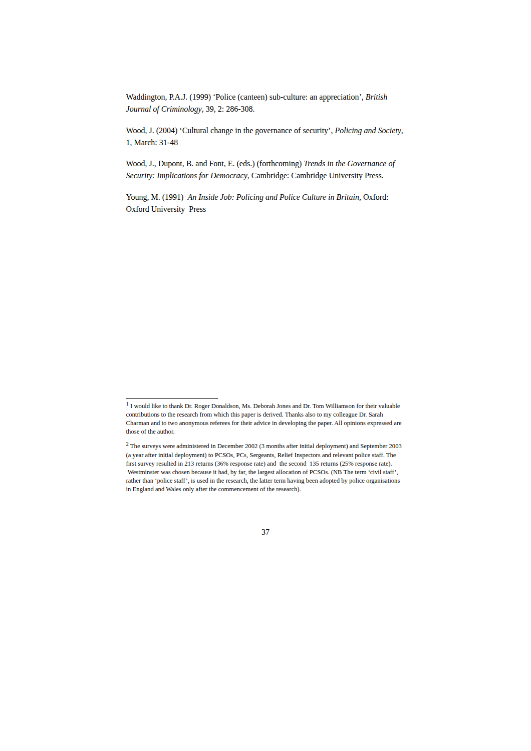Waddington, P.A.J. (1999) ‘Police (canteen) sub-culture: an appreciation’, British Journal of Criminology, 39, 2: 286-308.
Wood, J. (2004) ‘Cultural change in the governance of security’, Policing and Society, 1, March: 31-48
Wood, J., Dupont, B. and Font, E. (eds.) (forthcoming) Trends in the Governance of Security: Implications for Democracy, Cambridge: Cambridge University Press.
Young, M. (1991) An Inside Job: Policing and Police Culture in Britain, Oxford: Oxford University Press
1 I would like to thank Dr. Roger Donaldson, Ms. Deborah Jones and Dr. Tom Williamson for their valuable contributions to the research from which this paper is derived. Thanks also to my colleague Dr. Sarah Charman and to two anonymous referees for their advice in developing the paper. All opinions expressed are those of the author.
2 The surveys were administered in December 2002 (3 months after initial deployment) and September 2003 (a year after initial deployment) to PCSOs, PCs, Sergeants, Relief Inspectors and relevant police staff. The first survey resulted in 213 returns (36% response rate) and the second 135 returns (25% response rate). Westminster was chosen because it had, by far, the largest allocation of PCSOs. (NB The term ‘civil staff’, rather than ‘police staff’, is used in the research, the latter term having been adopted by police organisations in England and Wales only after the commencement of the research).
37